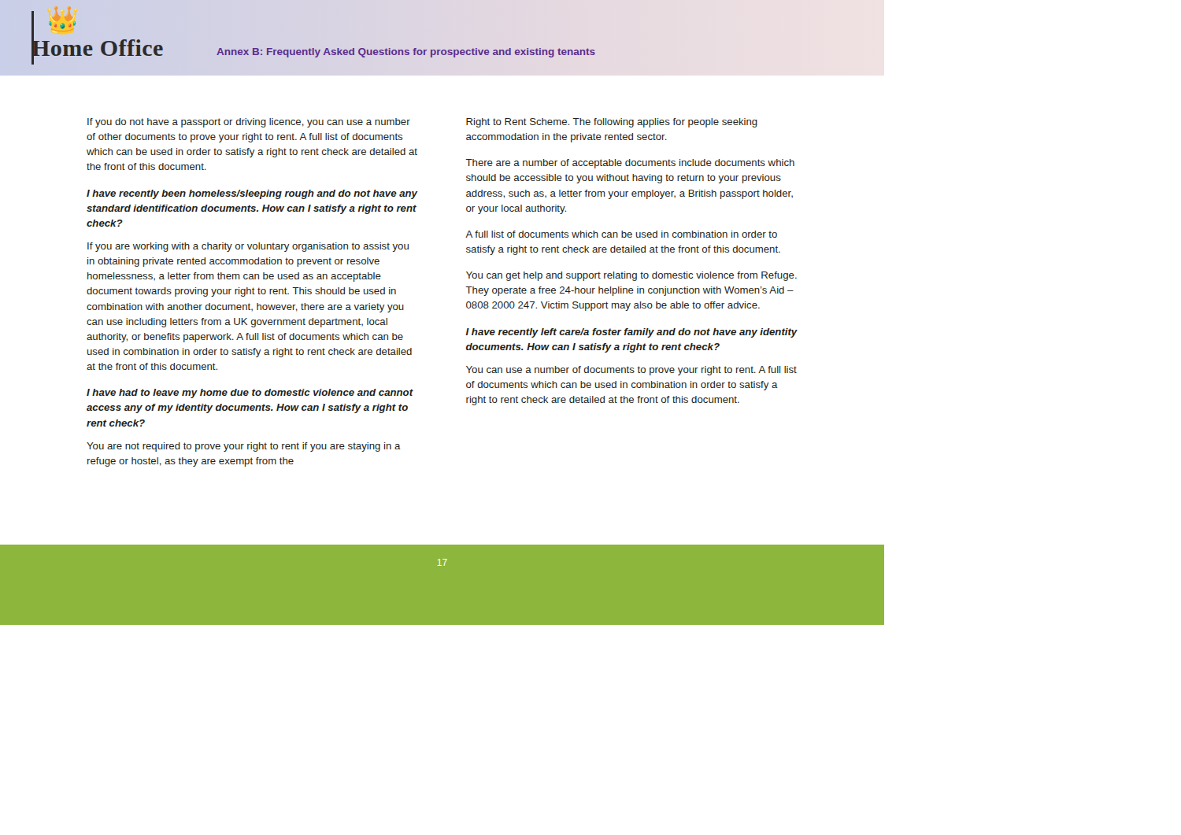👑
Home Office
Annex B: Frequently Asked Questions for prospective and existing tenants
If you do not have a passport or driving licence, you can use a number of other documents to prove your right to rent. A full list of documents which can be used in order to satisfy a right to rent check are detailed at the front of this document.
I have recently been homeless/sleeping rough and do not have any standard identification documents. How can I satisfy a right to rent check?
If you are working with a charity or voluntary organisation to assist you in obtaining private rented accommodation to prevent or resolve homelessness, a letter from them can be used as an acceptable document towards proving your right to rent. This should be used in combination with another document, however, there are a variety you can use including letters from a UK government department, local authority, or benefits paperwork. A full list of documents which can be used in combination in order to satisfy a right to rent check are detailed at the front of this document.
I have had to leave my home due to domestic violence and cannot access any of my identity documents. How can I satisfy a right to rent check?
You are not required to prove your right to rent if you are staying in a refuge or hostel, as they are exempt from the
Right to Rent Scheme. The following applies for people seeking accommodation in the private rented sector.
There are a number of acceptable documents include documents which should be accessible to you without having to return to your previous address, such as, a letter from your employer, a British passport holder, or your local authority.
A full list of documents which can be used in combination in order to satisfy a right to rent check are detailed at the front of this document.
You can get help and support relating to domestic violence from Refuge. They operate a free 24-hour helpline in conjunction with Women’s Aid – 0808 2000 247. Victim Support may also be able to offer advice.
I have recently left care/a foster family and do not have any identity documents. How can I satisfy a right to rent check?
You can use a number of documents to prove your right to rent. A full list of documents which can be used in combination in order to satisfy a right to rent check are detailed at the front of this document.
17